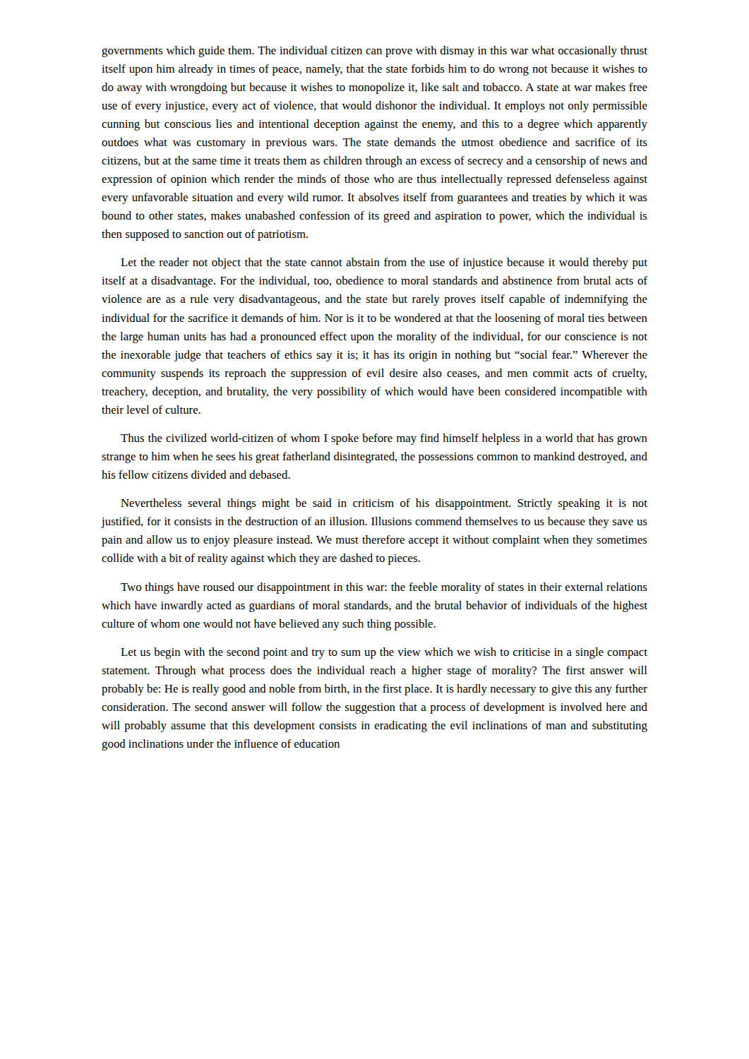governments which guide them. The individual citizen can prove with dismay in this war what occasionally thrust itself upon him already in times of peace, namely, that the state forbids him to do wrong not because it wishes to do away with wrongdoing but because it wishes to monopolize it, like salt and tobacco. A state at war makes free use of every injustice, every act of violence, that would dishonor the individual. It employs not only permissible cunning but conscious lies and intentional deception against the enemy, and this to a degree which apparently outdoes what was customary in previous wars. The state demands the utmost obedience and sacrifice of its citizens, but at the same time it treats them as children through an excess of secrecy and a censorship of news and expression of opinion which render the minds of those who are thus intellectually repressed defenseless against every unfavorable situation and every wild rumor. It absolves itself from guarantees and treaties by which it was bound to other states, makes unabashed confession of its greed and aspiration to power, which the individual is then supposed to sanction out of patriotism.
Let the reader not object that the state cannot abstain from the use of injustice because it would thereby put itself at a disadvantage. For the individual, too, obedience to moral standards and abstinence from brutal acts of violence are as a rule very disadvantageous, and the state but rarely proves itself capable of indemnifying the individual for the sacrifice it demands of him. Nor is it to be wondered at that the loosening of moral ties between the large human units has had a pronounced effect upon the morality of the individual, for our conscience is not the inexorable judge that teachers of ethics say it is; it has its origin in nothing but “social fear.” Wherever the community suspends its reproach the suppression of evil desire also ceases, and men commit acts of cruelty, treachery, deception, and brutality, the very possibility of which would have been considered incompatible with their level of culture.
Thus the civilized world-citizen of whom I spoke before may find himself helpless in a world that has grown strange to him when he sees his great fatherland disintegrated, the possessions common to mankind destroyed, and his fellow citizens divided and debased.
Nevertheless several things might be said in criticism of his disappointment. Strictly speaking it is not justified, for it consists in the destruction of an illusion. Illusions commend themselves to us because they save us pain and allow us to enjoy pleasure instead. We must therefore accept it without complaint when they sometimes collide with a bit of reality against which they are dashed to pieces.
Two things have roused our disappointment in this war: the feeble morality of states in their external relations which have inwardly acted as guardians of moral standards, and the brutal behavior of individuals of the highest culture of whom one would not have believed any such thing possible.
Let us begin with the second point and try to sum up the view which we wish to criticise in a single compact statement. Through what process does the individual reach a higher stage of morality? The first answer will probably be: He is really good and noble from birth, in the first place. It is hardly necessary to give this any further consideration. The second answer will follow the suggestion that a process of development is involved here and will probably assume that this development consists in eradicating the evil inclinations of man and substituting good inclinations under the influence of education